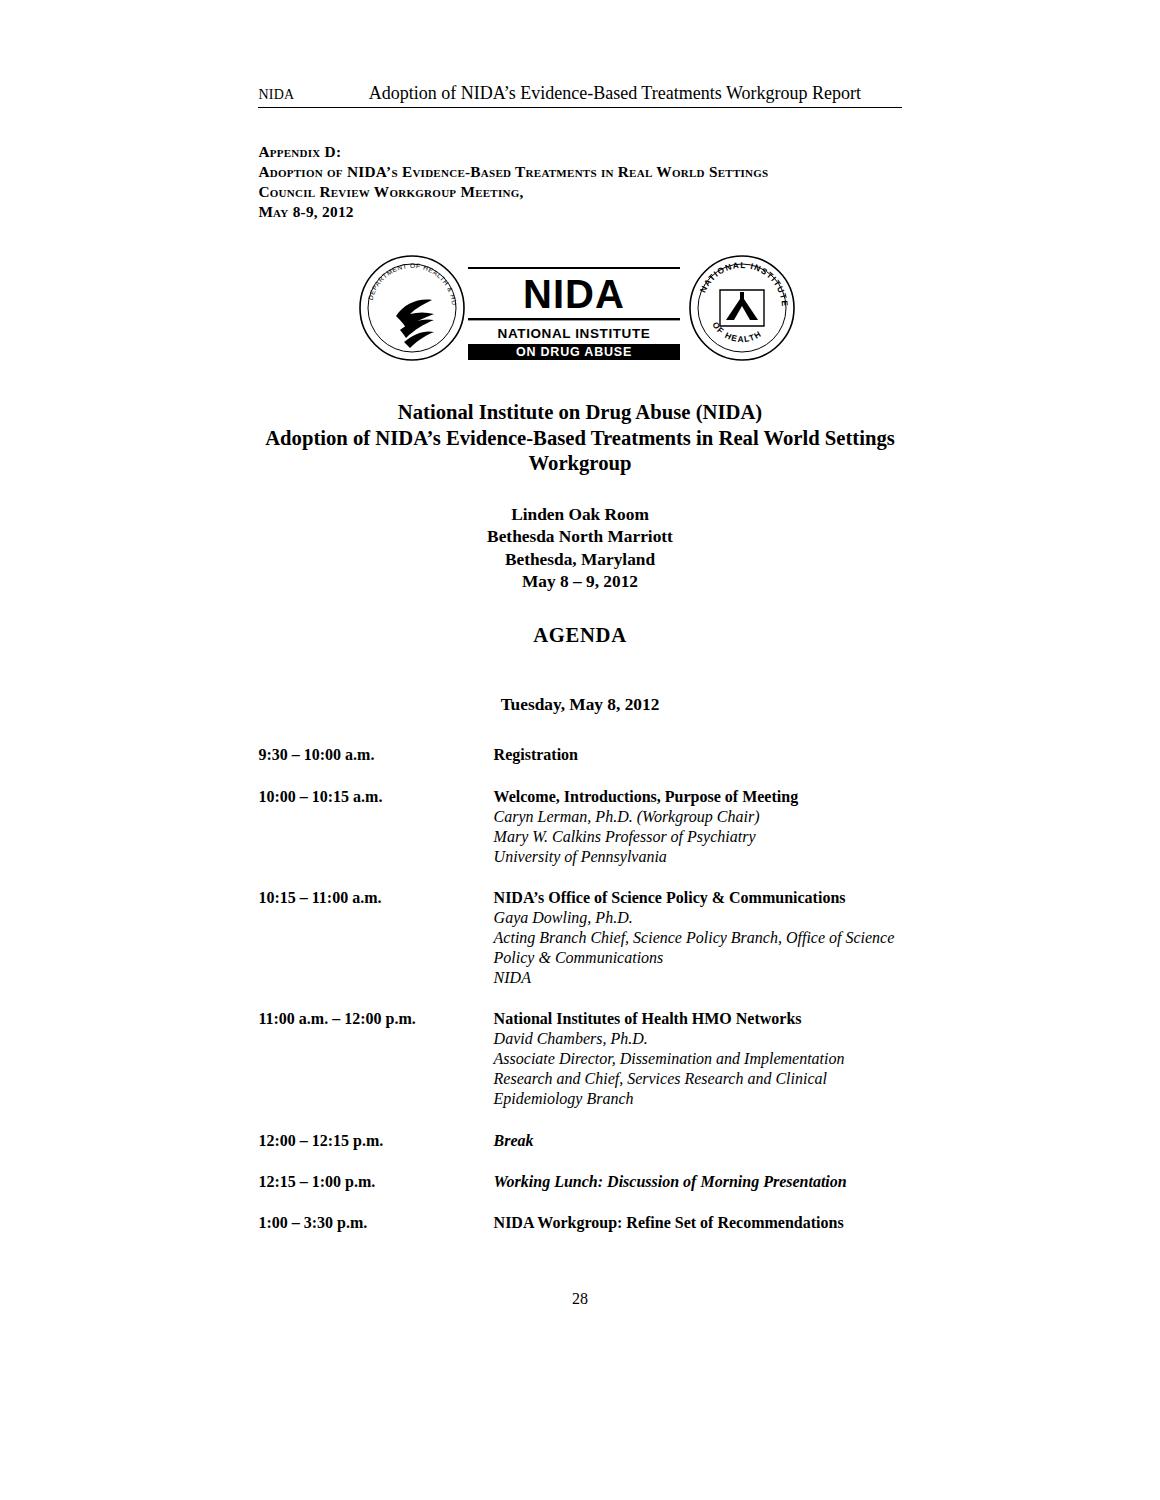NIDA
Adoption of NIDA’s Evidence-Based Treatments Workgroup Report
Appendix D:
Adoption of NIDA’s Evidence-Based Treatments in Real World Settings
Council Review Workgroup Meeting,
May 8-9, 2012
DEPARTMENT OF HEALTH & HUMAN SERVICES USA NIDA NATIONAL INSTITUTE ON DRUG ABUSE NATIONAL INSTITUTES OF HEALTH
National Institute on Drug Abuse (NIDA)
Adoption of NIDA’s Evidence-Based Treatments in Real World Settings
Workgroup
Linden Oak Room
Bethesda North Marriott
Bethesda, Maryland
May 8 – 9, 2012
AGENDA
Tuesday, May 8, 2012
| 9:30 – 10:00 a.m. | Registration |
| 10:00 – 10:15 a.m. | Welcome, Introductions, Purpose of Meeting Caryn Lerman, Ph.D. (Workgroup Chair) Mary W. Calkins Professor of Psychiatry University of Pennsylvania |
| 10:15 – 11:00 a.m. | NIDA’s Office of Science Policy & Communications Gaya Dowling, Ph.D. Acting Branch Chief, Science Policy Branch, Office of Science Policy & Communications NIDA |
| 11:00 a.m. – 12:00 p.m. | National Institutes of Health HMO Networks David Chambers, Ph.D. Associate Director, Dissemination and Implementation Research and Chief, Services Research and Clinical Epidemiology Branch |
| 12:00 – 12:15 p.m. | Break |
| 12:15 – 1:00 p.m. | Working Lunch: Discussion of Morning Presentation |
| 1:00 – 3:30 p.m. | NIDA Workgroup: Refine Set of Recommendations |
28